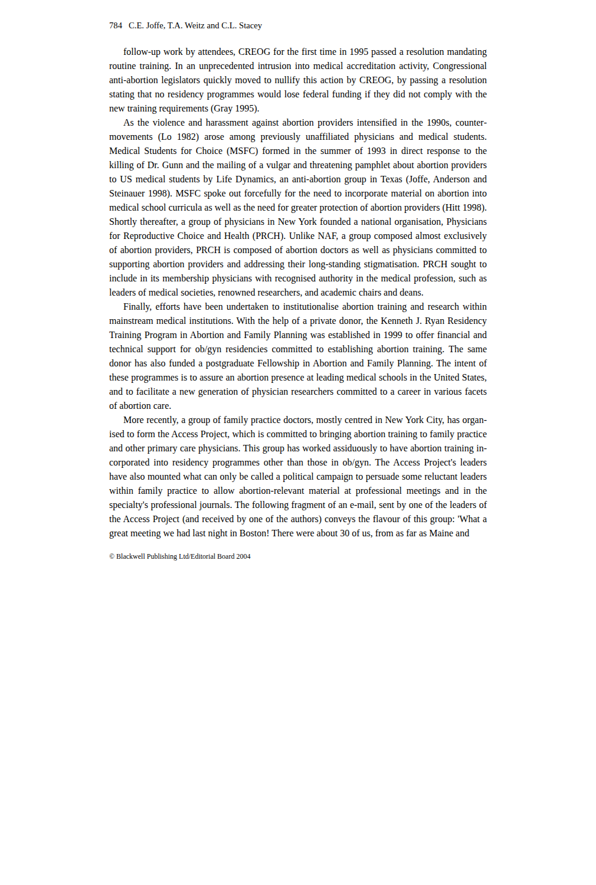784 C.E. Joffe, T.A. Weitz and C.L. Stacey
follow-up work by attendees, CREOG for the first time in 1995 passed a resolution mandating routine training. In an unprecedented intrusion into medical accreditation activity, Congressional anti-abortion legislators quickly moved to nullify this action by CREOG, by passing a resolution stating that no residency programmes would lose federal funding if they did not comply with the new training requirements (Gray 1995).
As the violence and harassment against abortion providers intensified in the 1990s, countermovements (Lo 1982) arose among previously unaffiliated physicians and medical students. Medical Students for Choice (MSFC) formed in the summer of 1993 in direct response to the killing of Dr. Gunn and the mailing of a vulgar and threatening pamphlet about abortion providers to US medical students by Life Dynamics, an anti-abortion group in Texas (Joffe, Anderson and Steinauer 1998). MSFC spoke out forcefully for the need to incorporate material on abortion into medical school curricula as well as the need for greater protection of abortion providers (Hitt 1998). Shortly thereafter, a group of physicians in New York founded a national organisation, Physicians for Reproductive Choice and Health (PRCH). Unlike NAF, a group composed almost exclusively of abortion providers, PRCH is composed of abortion doctors as well as physicians committed to supporting abortion providers and addressing their long-standing stigmatisation. PRCH sought to include in its membership physicians with recognised authority in the medical profession, such as leaders of medical societies, renowned researchers, and academic chairs and deans.
Finally, efforts have been undertaken to institutionalise abortion training and research within mainstream medical institutions. With the help of a private donor, the Kenneth J. Ryan Residency Training Program in Abortion and Family Planning was established in 1999 to offer financial and technical support for ob/gyn residencies committed to establishing abortion training. The same donor has also funded a postgraduate Fellowship in Abortion and Family Planning. The intent of these programmes is to assure an abortion presence at leading medical schools in the United States, and to facilitate a new generation of physician researchers committed to a career in various facets of abortion care.
More recently, a group of family practice doctors, mostly centred in New York City, has organised to form the Access Project, which is committed to bringing abortion training to family practice and other primary care physicians. This group has worked assiduously to have abortion training incorporated into residency programmes other than those in ob/gyn. The Access Project's leaders have also mounted what can only be called a political campaign to persuade some reluctant leaders within family practice to allow abortion-relevant material at professional meetings and in the specialty's professional journals. The following fragment of an e-mail, sent by one of the leaders of the Access Project (and received by one of the authors) conveys the flavour of this group: 'What a great meeting we had last night in Boston! There were about 30 of us, from as far as Maine and
© Blackwell Publishing Ltd/Editorial Board 2004